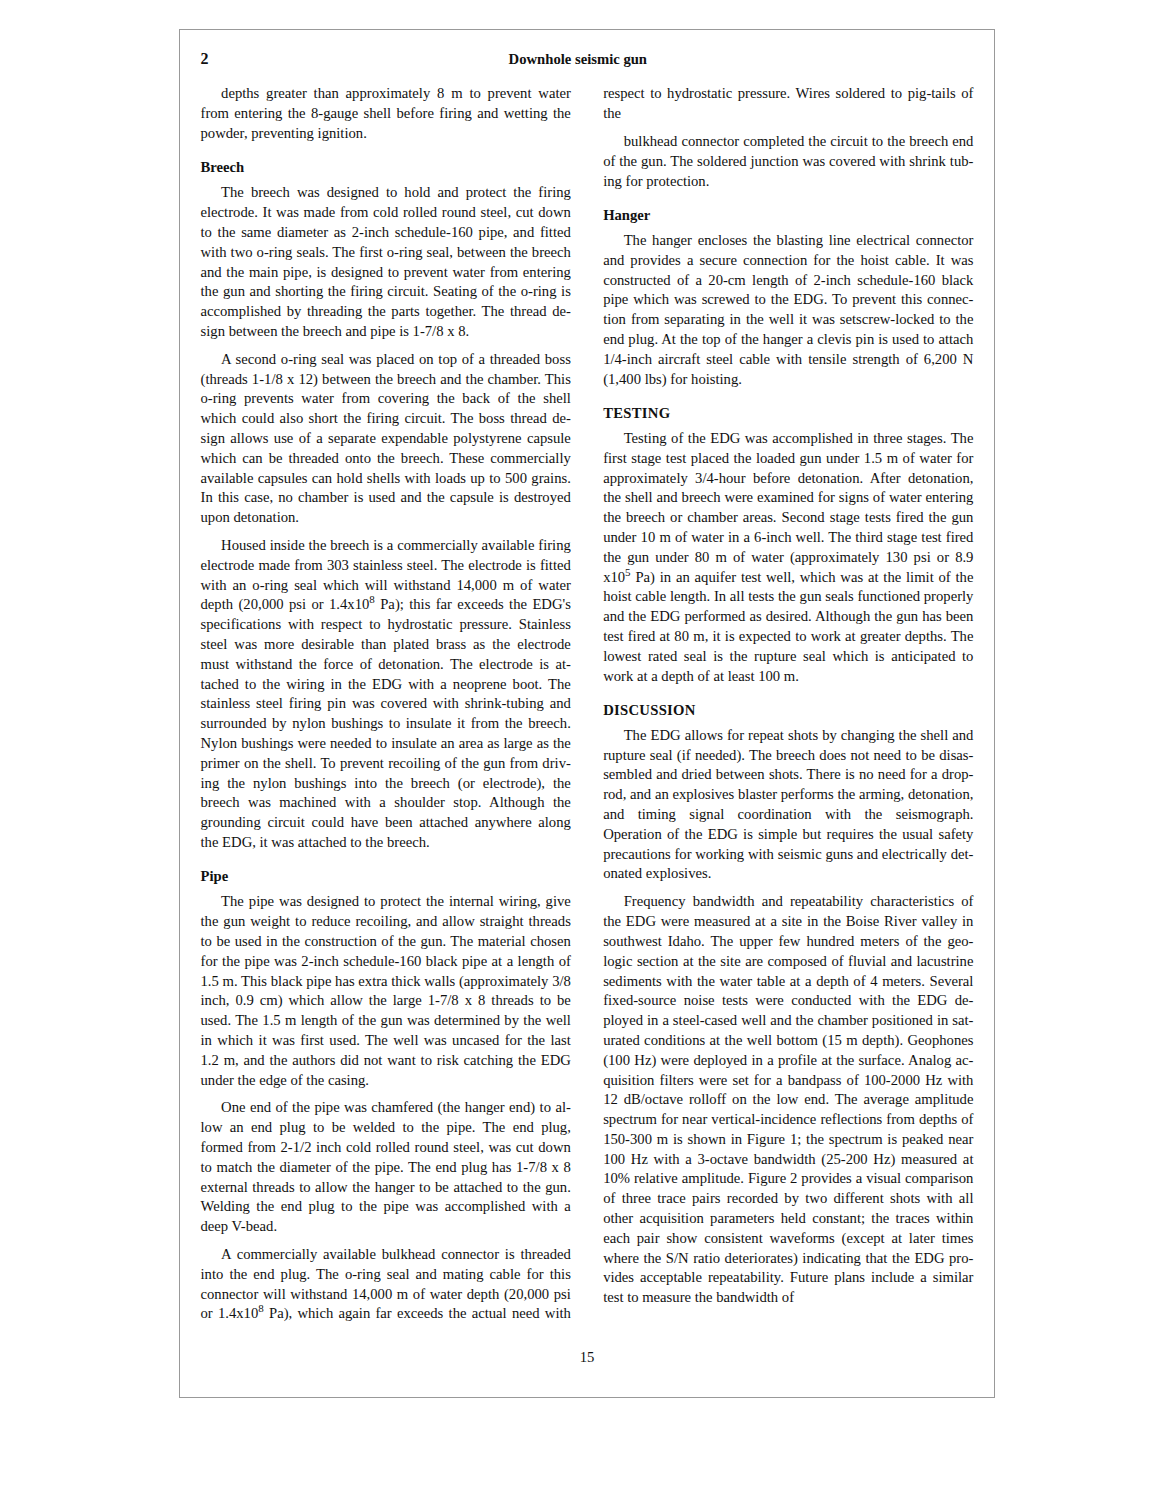2 Downhole seismic gun
depths greater than approximately 8 m to prevent water from entering the 8-gauge shell before firing and wetting the powder, preventing ignition.
Breech
The breech was designed to hold and protect the firing electrode. It was made from cold rolled round steel, cut down to the same diameter as 2-inch schedule-160 pipe, and fitted with two o-ring seals. The first o-ring seal, between the breech and the main pipe, is designed to prevent water from entering the gun and shorting the firing circuit. Seating of the o-ring is accomplished by threading the parts together. The thread design between the breech and pipe is 1-7/8 x 8.
A second o-ring seal was placed on top of a threaded boss (threads 1-1/8 x 12) between the breech and the chamber. This o-ring prevents water from covering the back of the shell which could also short the firing circuit. The boss thread design allows use of a separate expendable polystyrene capsule which can be threaded onto the breech. These commercially available capsules can hold shells with loads up to 500 grains. In this case, no chamber is used and the capsule is destroyed upon detonation.
Housed inside the breech is a commercially available firing electrode made from 303 stainless steel. The electrode is fitted with an o-ring seal which will withstand 14,000 m of water depth (20,000 psi or 1.4x108 Pa); this far exceeds the EDG's specifications with respect to hydrostatic pressure. Stainless steel was more desirable than plated brass as the electrode must withstand the force of detonation. The electrode is attached to the wiring in the EDG with a neoprene boot. The stainless steel firing pin was covered with shrink-tubing and surrounded by nylon bushings to insulate it from the breech. Nylon bushings were needed to insulate an area as large as the primer on the shell. To prevent recoiling of the gun from driving the nylon bushings into the breech (or electrode), the breech was machined with a shoulder stop. Although the grounding circuit could have been attached anywhere along the EDG, it was attached to the breech.
Pipe
The pipe was designed to protect the internal wiring, give the gun weight to reduce recoiling, and allow straight threads to be used in the construction of the gun. The material chosen for the pipe was 2-inch schedule-160 black pipe at a length of 1.5 m. This black pipe has extra thick walls (approximately 3/8 inch, 0.9 cm) which allow the large 1-7/8 x 8 threads to be used. The 1.5 m length of the gun was determined by the well in which it was first used. The well was uncased for the last 1.2 m, and the authors did not want to risk catching the EDG under the edge of the casing.
One end of the pipe was chamfered (the hanger end) to allow an end plug to be welded to the pipe. The end plug, formed from 2-1/2 inch cold rolled round steel, was cut down to match the diameter of the pipe. The end plug has 1-7/8 x 8 external threads to allow the hanger to be attached to the gun. Welding the end plug to the pipe was accomplished with a deep V-bead.
A commercially available bulkhead connector is threaded into the end plug. The o-ring seal and mating cable for this connector will withstand 14,000 m of water depth (20,000 psi or 1.4x108 Pa), which again far exceeds the actual need with respect to hydrostatic pressure. Wires soldered to pig-tails of the
bulkhead connector completed the circuit to the breech end of the gun. The soldered junction was covered with shrink tubing for protection.
Hanger
The hanger encloses the blasting line electrical connector and provides a secure connection for the hoist cable. It was constructed of a 20-cm length of 2-inch schedule-160 black pipe which was screwed to the EDG. To prevent this connection from separating in the well it was setscrew-locked to the end plug. At the top of the hanger a clevis pin is used to attach 1/4-inch aircraft steel cable with tensile strength of 6,200 N (1,400 lbs) for hoisting.
TESTING
Testing of the EDG was accomplished in three stages. The first stage test placed the loaded gun under 1.5 m of water for approximately 3/4-hour before detonation. After detonation, the shell and breech were examined for signs of water entering the breech or chamber areas. Second stage tests fired the gun under 10 m of water in a 6-inch well. The third stage test fired the gun under 80 m of water (approximately 130 psi or 8.9 x105 Pa) in an aquifer test well, which was at the limit of the hoist cable length. In all tests the gun seals functioned properly and the EDG performed as desired. Although the gun has been test fired at 80 m, it is expected to work at greater depths. The lowest rated seal is the rupture seal which is anticipated to work at a depth of at least 100 m.
DISCUSSION
The EDG allows for repeat shots by changing the shell and rupture seal (if needed). The breech does not need to be disassembled and dried between shots. There is no need for a drop-rod, and an explosives blaster performs the arming, detonation, and timing signal coordination with the seismograph. Operation of the EDG is simple but requires the usual safety precautions for working with seismic guns and electrically detonated explosives.
Frequency bandwidth and repeatability characteristics of the EDG were measured at a site in the Boise River valley in southwest Idaho. The upper few hundred meters of the geologic section at the site are composed of fluvial and lacustrine sediments with the water table at a depth of 4 meters. Several fixed-source noise tests were conducted with the EDG deployed in a steel-cased well and the chamber positioned in saturated conditions at the well bottom (15 m depth). Geophones (100 Hz) were deployed in a profile at the surface. Analog acquisition filters were set for a bandpass of 100-2000 Hz with 12 dB/octave rolloff on the low end. The average amplitude spectrum for near vertical-incidence reflections from depths of 150-300 m is shown in Figure 1; the spectrum is peaked near 100 Hz with a 3-octave bandwidth (25-200 Hz) measured at 10% relative amplitude. Figure 2 provides a visual comparison of three trace pairs recorded by two different shots with all other acquisition parameters held constant; the traces within each pair show consistent waveforms (except at later times where the S/N ratio deteriorates) indicating that the EDG provides acceptable repeatability. Future plans include a similar test to measure the bandwidth of
15